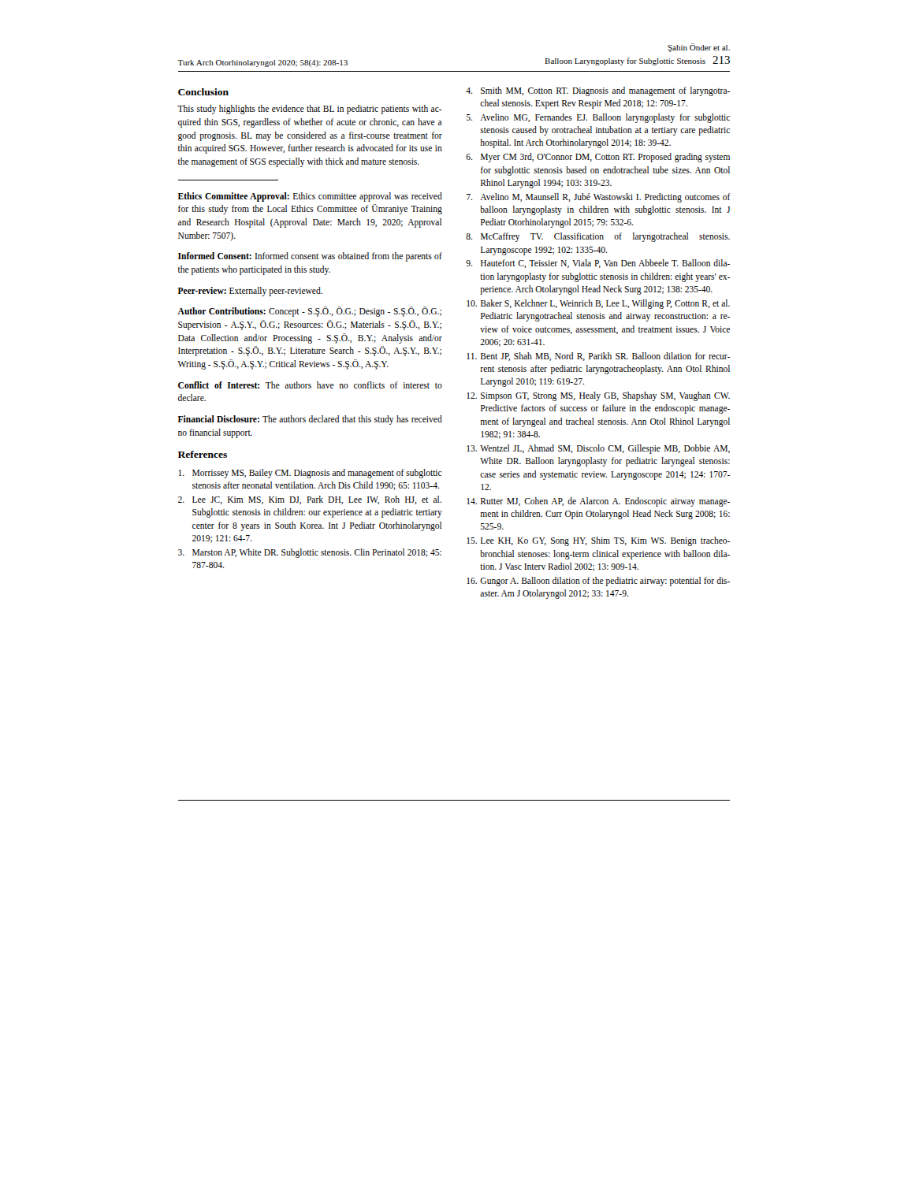Turk Arch Otorhinolaryngol 2020; 58(4): 208-13
Şahin Önder et al. Balloon Laryngoplasty for Subglottic Stenosis 213
Conclusion
This study highlights the evidence that BL in pediatric patients with acquired thin SGS, regardless of whether of acute or chronic, can have a good prognosis. BL may be considered as a first-course treatment for thin acquired SGS. However, further research is advocated for its use in the management of SGS especially with thick and mature stenosis.
Ethics Committee Approval: Ethics committee approval was received for this study from the Local Ethics Committee of Ümraniye Training and Research Hospital (Approval Date: March 19, 2020; Approval Number: 7507).
Informed Consent: Informed consent was obtained from the parents of the patients who participated in this study.
Peer-review: Externally peer-reviewed.
Author Contributions: Concept - S.Ş.Ö., Ö.G.; Design - S.Ş.Ö., Ö.G.; Supervision - A.Ş.Y., Ö.G.; Resources: Ö.G.; Materials - S.Ş.Ö., B.Y.; Data Collection and/or Processing - S.Ş.Ö., B.Y.; Analysis and/or Interpretation - S.Ş.Ö., B.Y.; Literature Search - S.Ş.Ö., A.Ş.Y., B.Y.; Writing - S.Ş.Ö., A.Ş.Y.; Critical Reviews - S.Ş.Ö., A.Ş.Y.
Conflict of Interest: The authors have no conflicts of interest to declare.
Financial Disclosure: The authors declared that this study has received no financial support.
References
Morrissey MS, Bailey CM. Diagnosis and management of subglottic stenosis after neonatal ventilation. Arch Dis Child 1990; 65: 1103-4.
Lee JC, Kim MS, Kim DJ, Park DH, Lee IW, Roh HJ, et al. Subglottic stenosis in children: our experience at a pediatric tertiary center for 8 years in South Korea. Int J Pediatr Otorhinolaryngol 2019; 121: 64-7.
Marston AP, White DR. Subglottic stenosis. Clin Perinatol 2018; 45: 787-804.
Smith MM, Cotton RT. Diagnosis and management of laryngotracheal stenosis. Expert Rev Respir Med 2018; 12: 709-17.
Avelino MG, Fernandes EJ. Balloon laryngoplasty for subglottic stenosis caused by orotracheal intubation at a tertiary care pediatric hospital. Int Arch Otorhinolaryngol 2014; 18: 39-42.
Myer CM 3rd, O'Connor DM, Cotton RT. Proposed grading system for subglottic stenosis based on endotracheal tube sizes. Ann Otol Rhinol Laryngol 1994; 103: 319-23.
Avelino M, Maunsell R, Jubé Wastowski I. Predicting outcomes of balloon laryngoplasty in children with subglottic stenosis. Int J Pediatr Otorhinolaryngol 2015; 79: 532-6.
McCaffrey TV. Classification of laryngotracheal stenosis. Laryngoscope 1992; 102: 1335-40.
Hautefort C, Teissier N, Viala P, Van Den Abbeele T. Balloon dilation laryngoplasty for subglottic stenosis in children: eight years' experience. Arch Otolaryngol Head Neck Surg 2012; 138: 235-40.
Baker S, Kelchner L, Weinrich B, Lee L, Willging P, Cotton R, et al. Pediatric laryngotracheal stenosis and airway reconstruction: a review of voice outcomes, assessment, and treatment issues. J Voice 2006; 20: 631-41.
Bent JP, Shah MB, Nord R, Parikh SR. Balloon dilation for recurrent stenosis after pediatric laryngotracheoplasty. Ann Otol Rhinol Laryngol 2010; 119: 619-27.
Simpson GT, Strong MS, Healy GB, Shapshay SM, Vaughan CW. Predictive factors of success or failure in the endoscopic management of laryngeal and tracheal stenosis. Ann Otol Rhinol Laryngol 1982; 91: 384-8.
Wentzel JL, Ahmad SM, Discolo CM, Gillespie MB, Dobbie AM, White DR. Balloon laryngoplasty for pediatric laryngeal stenosis: case series and systematic review. Laryngoscope 2014; 124: 1707-12.
Rutter MJ, Cohen AP, de Alarcon A. Endoscopic airway management in children. Curr Opin Otolaryngol Head Neck Surg 2008; 16: 525-9.
Lee KH, Ko GY, Song HY, Shim TS, Kim WS. Benign tracheobronchial stenoses: long-term clinical experience with balloon dilation. J Vasc Interv Radiol 2002; 13: 909-14.
Gungor A. Balloon dilation of the pediatric airway: potential for disaster. Am J Otolaryngol 2012; 33: 147-9.